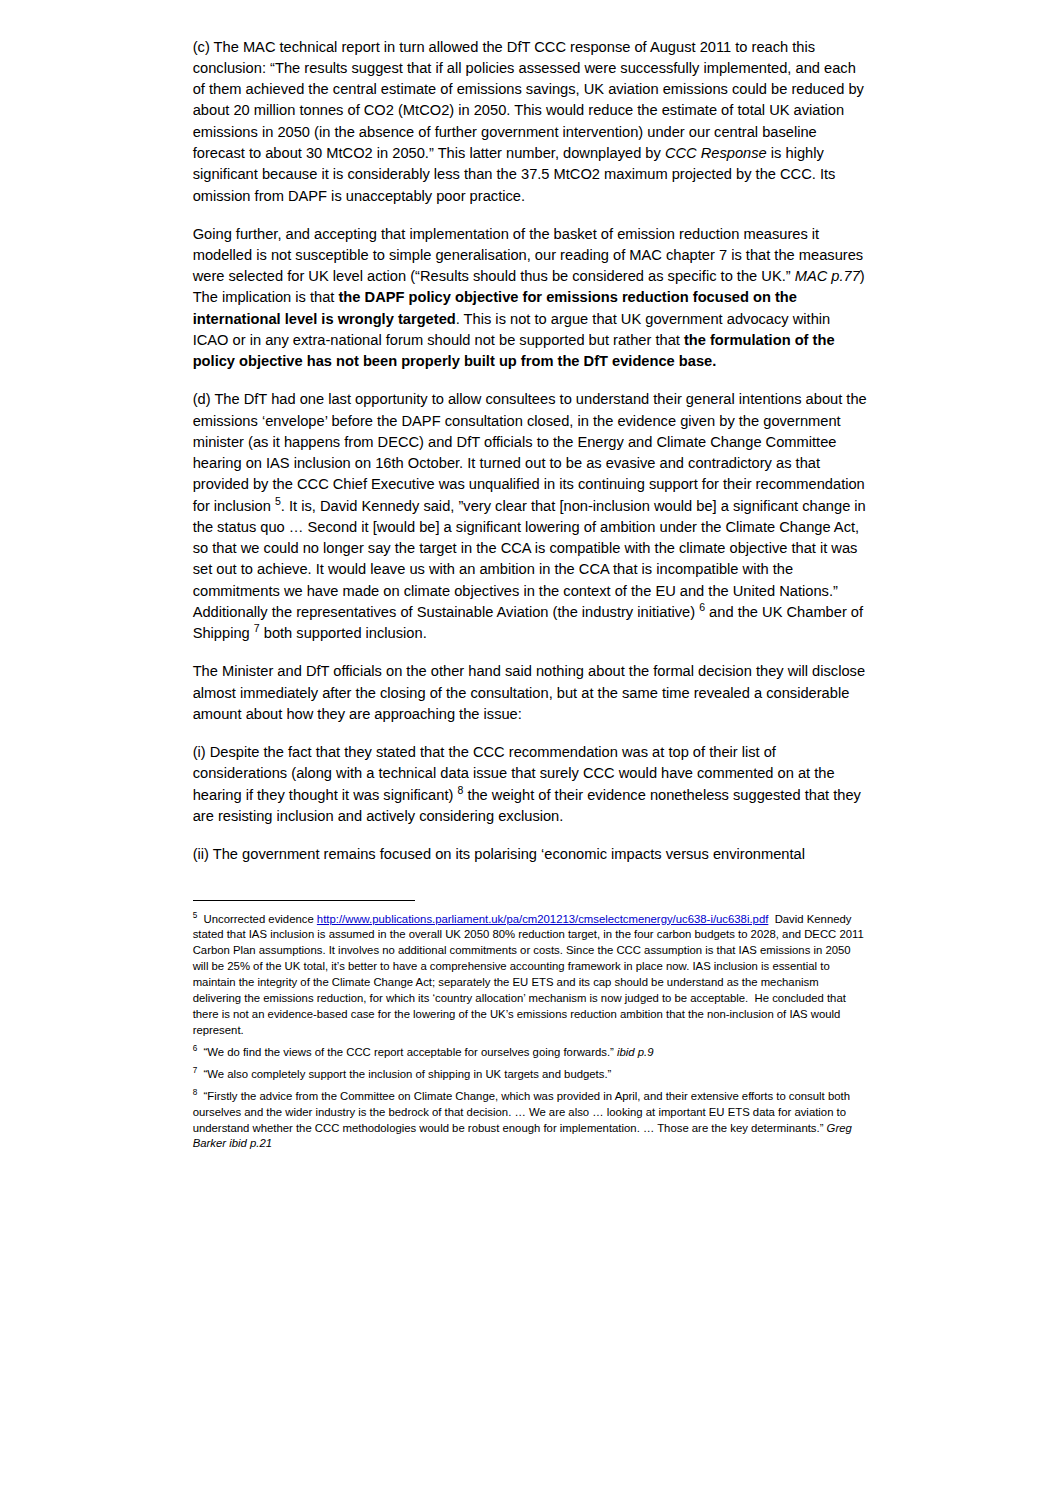(c) The MAC technical report in turn allowed the DfT CCC response of August 2011 to reach this conclusion: “The results suggest that if all policies assessed were successfully implemented, and each of them achieved the central estimate of emissions savings, UK aviation emissions could be reduced by about 20 million tonnes of CO2 (MtCO2) in 2050. This would reduce the estimate of total UK aviation emissions in 2050 (in the absence of further government intervention) under our central baseline forecast to about 30 MtCO2 in 2050.” This latter number, downplayed by CCC Response is highly significant because it is considerably less than the 37.5 MtCO2 maximum projected by the CCC. Its omission from DAPF is unacceptably poor practice.
Going further, and accepting that implementation of the basket of emission reduction measures it modelled is not susceptible to simple generalisation, our reading of MAC chapter 7 is that the measures were selected for UK level action (“Results should thus be considered as specific to the UK.” MAC p.77) The implication is that the DAPF policy objective for emissions reduction focused on the international level is wrongly targeted. This is not to argue that UK government advocacy within ICAO or in any extra-national forum should not be supported but rather that the formulation of the policy objective has not been properly built up from the DfT evidence base.
(d) The DfT had one last opportunity to allow consultees to understand their general intentions about the emissions ‘envelope’ before the DAPF consultation closed, in the evidence given by the government minister (as it happens from DECC) and DfT officials to the Energy and Climate Change Committee hearing on IAS inclusion on 16th October. It turned out to be as evasive and contradictory as that provided by the CCC Chief Executive was unqualified in its continuing support for their recommendation for inclusion 5. It is, David Kennedy said, ”very clear that [non-inclusion would be] a significant change in the status quo … Second it [would be] a significant lowering of ambition under the Climate Change Act, so that we could no longer say the target in the CCA is compatible with the climate objective that it was set out to achieve. It would leave us with an ambition in the CCA that is incompatible with the commitments we have made on climate objectives in the context of the EU and the United Nations.” Additionally the representatives of Sustainable Aviation (the industry initiative) 6 and the UK Chamber of Shipping 7 both supported inclusion.
The Minister and DfT officials on the other hand said nothing about the formal decision they will disclose almost immediately after the closing of the consultation, but at the same time revealed a considerable amount about how they are approaching the issue:
(i) Despite the fact that they stated that the CCC recommendation was at top of their list of considerations (along with a technical data issue that surely CCC would have commented on at the hearing if they thought it was significant) 8 the weight of their evidence nonetheless suggested that they are resisting inclusion and actively considering exclusion.
(ii) The government remains focused on its polarising ‘economic impacts versus environmental
5 Uncorrected evidence http://www.publications.parliament.uk/pa/cm201213/cmselectcmenergy/uc638-i/uc638i.pdf David Kennedy stated that IAS inclusion is assumed in the overall UK 2050 80% reduction target, in the four carbon budgets to 2028, and DECC 2011 Carbon Plan assumptions. It involves no additional commitments or costs. Since the CCC assumption is that IAS emissions in 2050 will be 25% of the UK total, it’s better to have a comprehensive accounting framework in place now. IAS inclusion is essential to maintain the integrity of the Climate Change Act; separately the EU ETS and its cap should be understand as the mechanism delivering the emissions reduction, for which its ‘country allocation’ mechanism is now judged to be acceptable. He concluded that there is not an evidence-based case for the lowering of the UK’s emissions reduction ambition that the non-inclusion of IAS would represent.
6 “We do find the views of the CCC report acceptable for ourselves going forwards.” ibid p.9
7 “We also completely support the inclusion of shipping in UK targets and budgets.”
8 “Firstly the advice from the Committee on Climate Change, which was provided in April, and their extensive efforts to consult both ourselves and the wider industry is the bedrock of that decision. … We are also … looking at important EU ETS data for aviation to understand whether the CCC methodologies would be robust enough for implementation. … Those are the key determinants.” Greg Barker ibid p.21